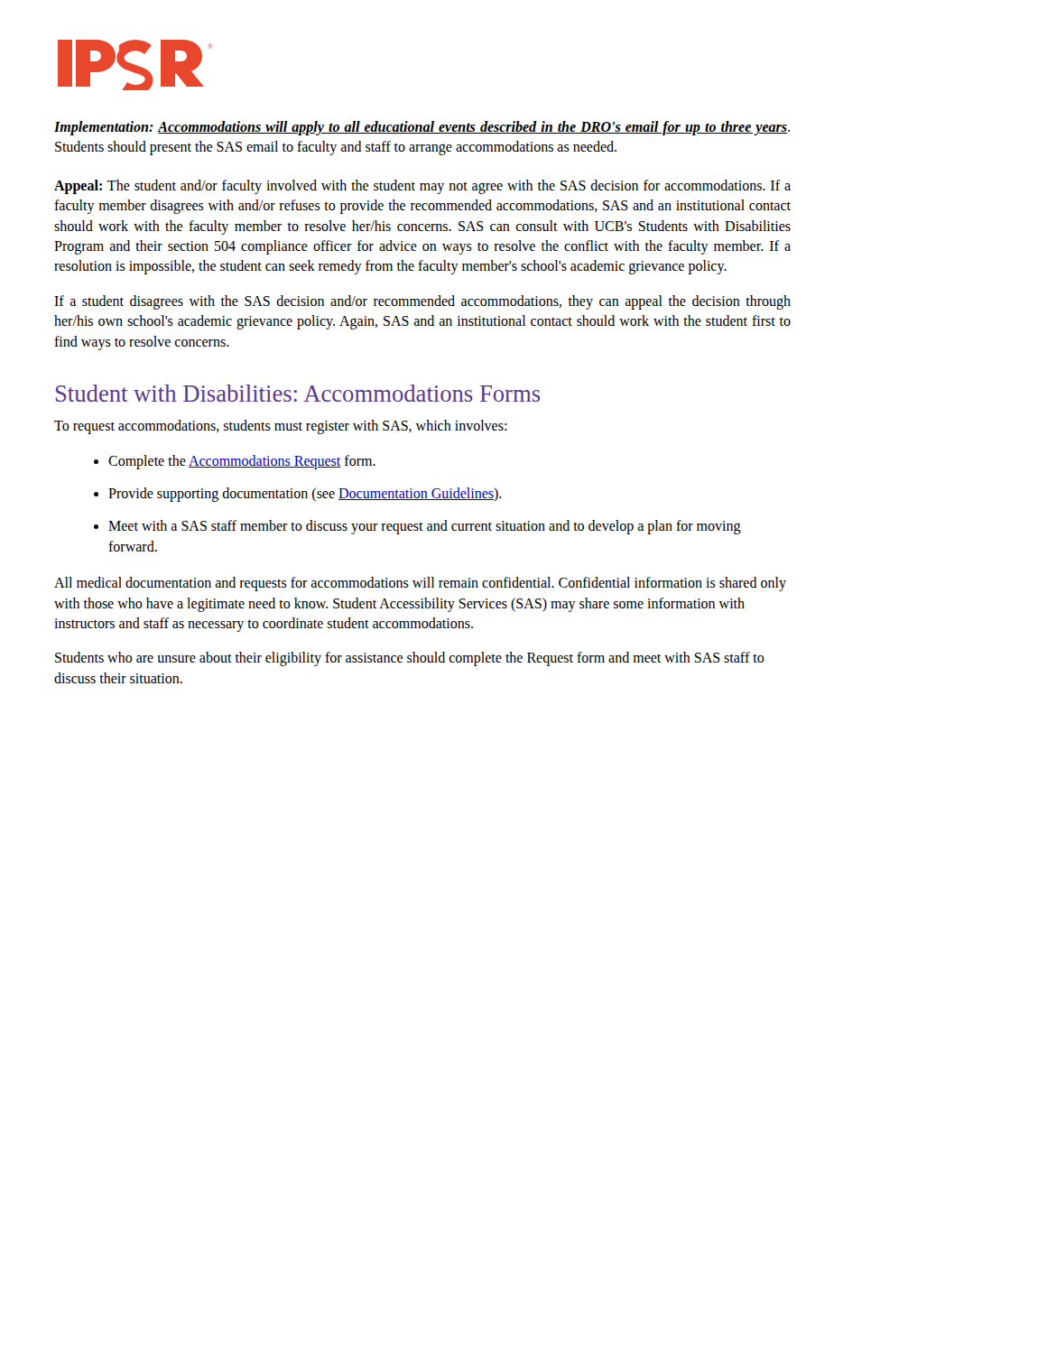®
Implementation: Accommodations will apply to all educational events described in the DRO's email for up to three years. Students should present the SAS email to faculty and staff to arrange accommodations as needed.
Appeal: The student and/or faculty involved with the student may not agree with the SAS decision for accommodations. If a faculty member disagrees with and/or refuses to provide the recommended accommodations, SAS and an institutional contact should work with the faculty member to resolve her/his concerns. SAS can consult with UCB's Students with Disabilities Program and their section 504 compliance officer for advice on ways to resolve the conflict with the faculty member. If a resolution is impossible, the student can seek remedy from the faculty member's school's academic grievance policy.
If a student disagrees with the SAS decision and/or recommended accommodations, they can appeal the decision through her/his own school's academic grievance policy. Again, SAS and an institutional contact should work with the student first to find ways to resolve concerns.
Student with Disabilities: Accommodations Forms
To request accommodations, students must register with SAS, which involves:
Complete the Accommodations Request form.
Provide supporting documentation (see Documentation Guidelines).
Meet with a SAS staff member to discuss your request and current situation and to develop a plan for moving forward.
All medical documentation and requests for accommodations will remain confidential. Confidential information is shared only with those who have a legitimate need to know. Student Accessibility Services (SAS) may share some information with instructors and staff as necessary to coordinate student accommodations.
Students who are unsure about their eligibility for assistance should complete the Request form and meet with SAS staff to discuss their situation.